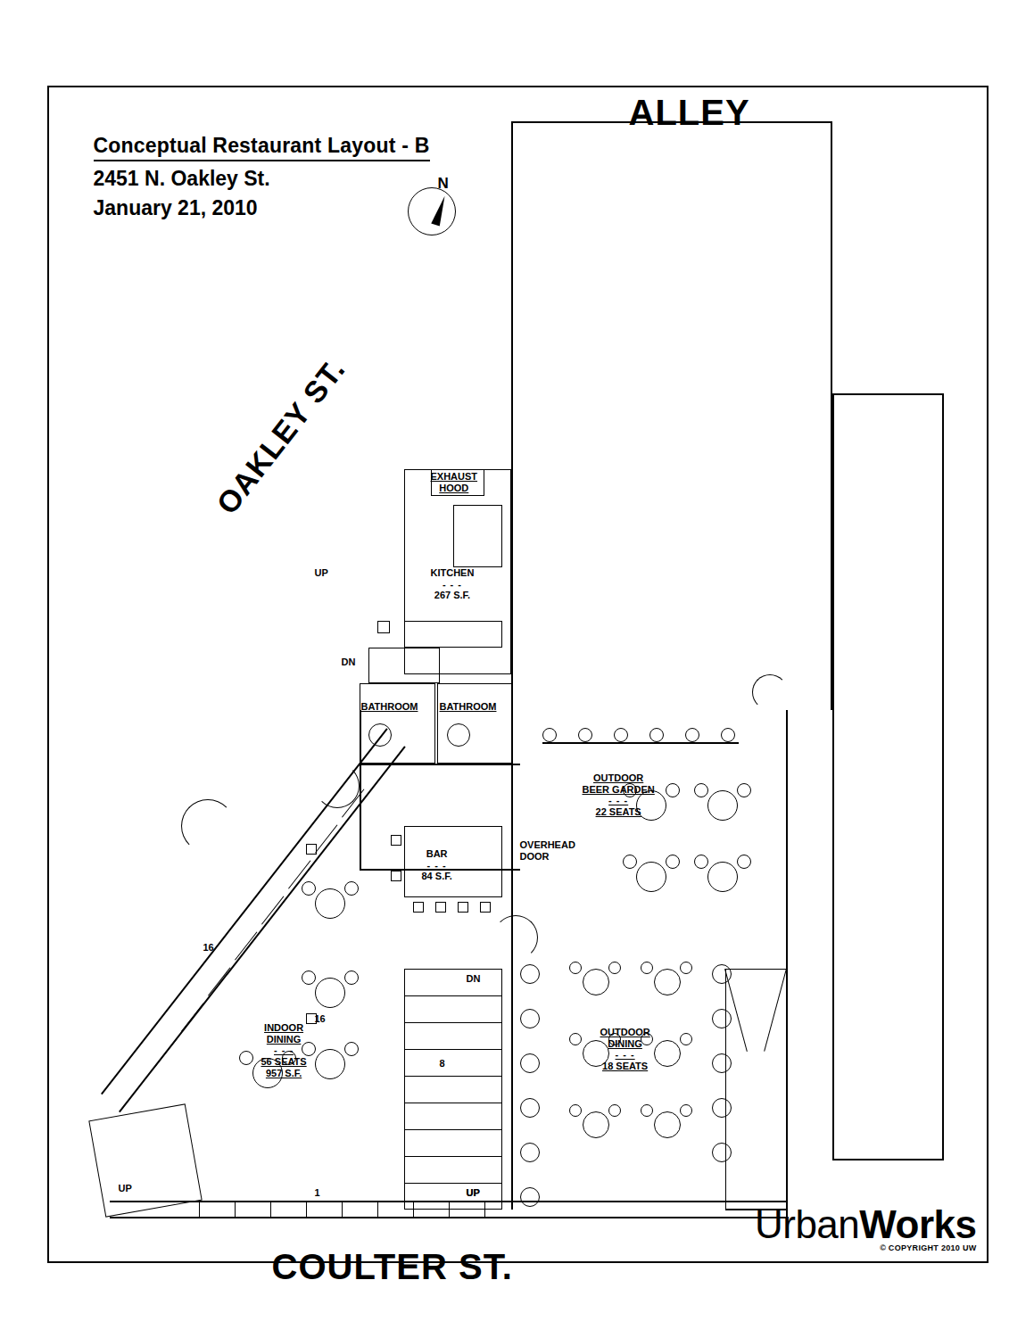Conceptual Restaurant Layout - B
2451 N. Oakley St.
January 21, 2010
N
ALLEY
COULTER ST.
OAKLEY ST.
UrbanWorks
© COPYRIGHT 2010 UW
EXHAUST
HOOD
KITCHEN- - -267 S.F.
UP
DN
BATHROOM
BATHROOM
BAR- - -84 S.F.
OVERHEAD
DOOR
OUTDOOR
BEER GARDEN- - -22 SEATS
INDOOR
DINING- - -56 SEATS
957 S.F.
16
16
8
1
DN
UP
OUTDOOR
DINING- - -18 SEATS
UP
UP